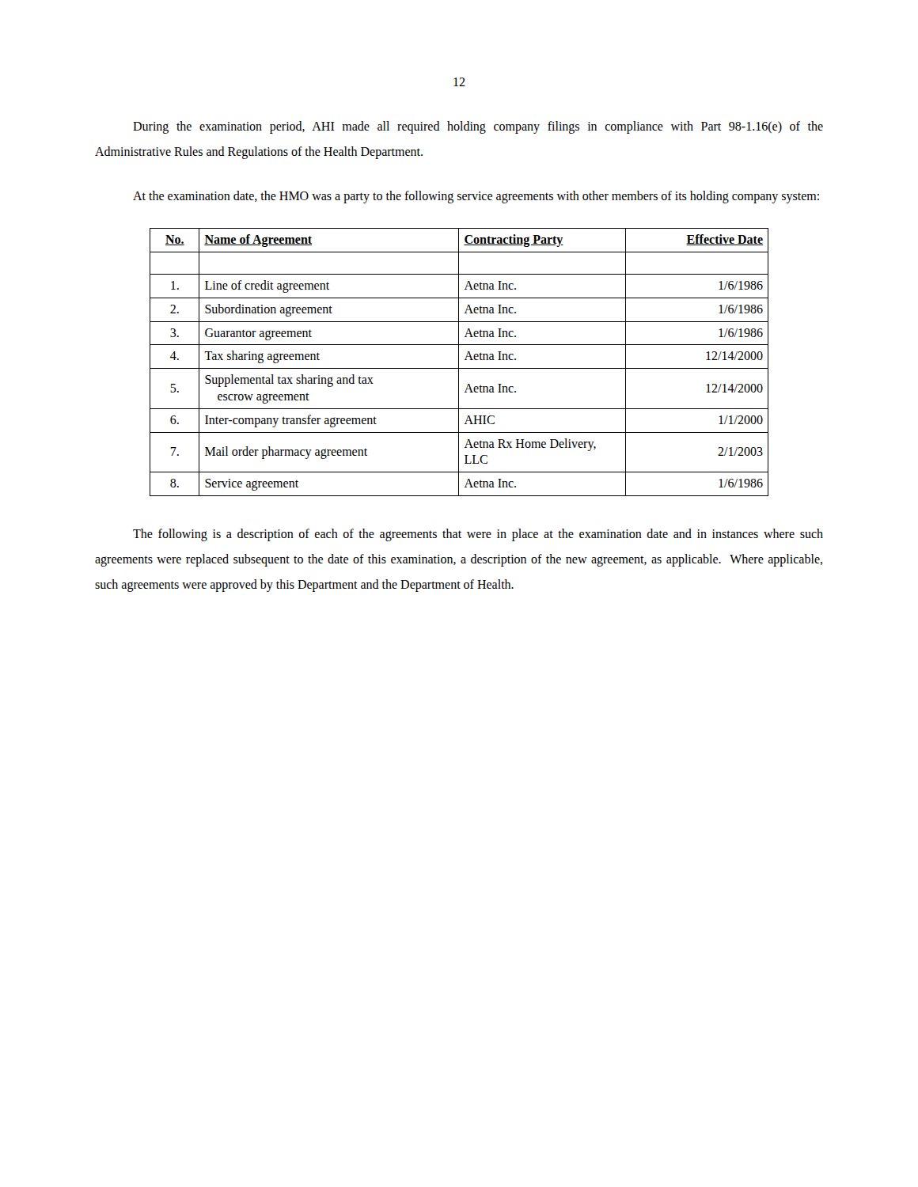12
During the examination period, AHI made all required holding company filings in compliance with Part 98-1.16(e) of the Administrative Rules and Regulations of the Health Department.
At the examination date, the HMO was a party to the following service agreements with other members of its holding company system:
| No. | Name of Agreement | Contracting Party | Effective Date |
| --- | --- | --- | --- |
| 1. | Line of credit agreement | Aetna Inc. | 1/6/1986 |
| 2. | Subordination agreement | Aetna Inc. | 1/6/1986 |
| 3. | Guarantor agreement | Aetna Inc. | 1/6/1986 |
| 4. | Tax sharing agreement | Aetna Inc. | 12/14/2000 |
| 5. | Supplemental tax sharing and tax escrow agreement | Aetna Inc. | 12/14/2000 |
| 6. | Inter-company transfer agreement | AHIC | 1/1/2000 |
| 7. | Mail order pharmacy agreement | Aetna Rx Home Delivery, LLC | 2/1/2003 |
| 8. | Service agreement | Aetna Inc. | 1/6/1986 |
The following is a description of each of the agreements that were in place at the examination date and in instances where such agreements were replaced subsequent to the date of this examination, a description of the new agreement, as applicable. Where applicable, such agreements were approved by this Department and the Department of Health.